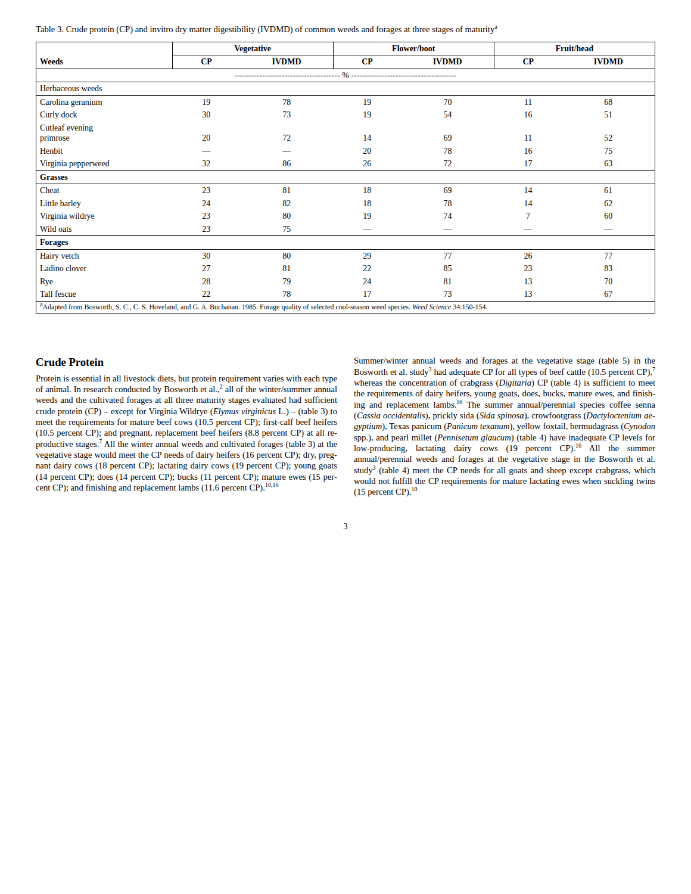Table 3. Crude protein (CP) and invitro dry matter digestibility (IVDMD) of common weeds and forages at three stages of maturitya
| | Vegetative | Flower/boot | Fruit/head |
| --- | --- | --- | --- |
| Weeds | CP | IVDMD | CP | IVDMD | CP | IVDMD |
| -------------------------------------- % -------------------------------------- |
| Herbaceous weeds |
| Carolina geranium | 19 | 78 | 19 | 70 | 11 | 68 |
| Curly dock | 30 | 73 | 19 | 54 | 16 | 51 |
| Cutleaf evening primrose | 20 | 72 | 14 | 69 | 11 | 52 |
| Henbit | — | — | 20 | 78 | 16 | 75 |
| Virginia pepperweed | 32 | 86 | 26 | 72 | 17 | 63 |
| Grasses |
| Cheat | 23 | 81 | 18 | 69 | 14 | 61 |
| Little barley | 24 | 82 | 18 | 78 | 14 | 62 |
| Virginia wildrye | 23 | 80 | 19 | 74 | 7 | 60 |
| Wild oats | 23 | 75 | — | — | — | — |
| Forages |
| Hairy vetch | 30 | 80 | 29 | 77 | 26 | 77 |
| Ladino clover | 27 | 81 | 22 | 85 | 23 | 83 |
| Rye | 28 | 79 | 24 | 81 | 13 | 70 |
| Tall fescue | 22 | 78 | 17 | 73 | 13 | 67 |
| a Adapted from Bosworth, S. C., C. S. Hoveland, and G. A. Buchanan. 1985. Forage quality of selected cool-season weed species. Weed Science 34:150-154. |
Crude Protein
Protein is essential in all livestock diets, but protein requirement varies with each type of animal. In research conducted by Bosworth et al.,2 all of the winter/summer annual weeds and the cultivated forages at all three maturity stages evaluated had sufficient crude protein (CP) – except for Virginia Wildrye (Elymus virginicus L.) – (table 3) to meet the requirements for mature beef cows (10.5 percent CP); first-calf beef heifers (10.5 percent CP); and pregnant, replacement beef heifers (8.8 percent CP) at all reproductive stages.7 All the winter annual weeds and cultivated forages (table 3) at the vegetative stage would meet the CP needs of dairy heifers (16 percent CP); dry, pregnant dairy cows (18 percent CP); lactating dairy cows (19 percent CP); young goats (14 percent CP); does (14 percent CP); bucks (11 percent CP); mature ewes (15 percent CP); and finishing and replacement lambs (11.6 percent CP).10,16
Summer/winter annual weeds and forages at the vegetative stage (table 5) in the Bosworth et al. study3 had adequate CP for all types of beef cattle (10.5 percent CP),7 whereas the concentration of crabgrass (Digitaria) CP (table 4) is sufficient to meet the requirements of dairy heifers, young goats, does, bucks, mature ewes, and finishing and replacement lambs.16 The summer annual/perennial species coffee senna (Cassia occidentalis), prickly sida (Sida spinosa), crowfootgrass (Dactyloctenium aegyptium), Texas panicum (Panicum texanum), yellow foxtail, bermudagrass (Cynodon spp.), and pearl millet (Pennisetum glaucum) (table 4) have inadequate CP levels for low-producing, lactating dairy cows (19 percent CP).16 All the summer annual/perennial weeds and forages at the vegetative stage in the Bosworth et al. study3 (table 4) meet the CP needs for all goats and sheep except crabgrass, which would not fulfill the CP requirements for mature lactating ewes when suckling twins (15 percent CP).10
3